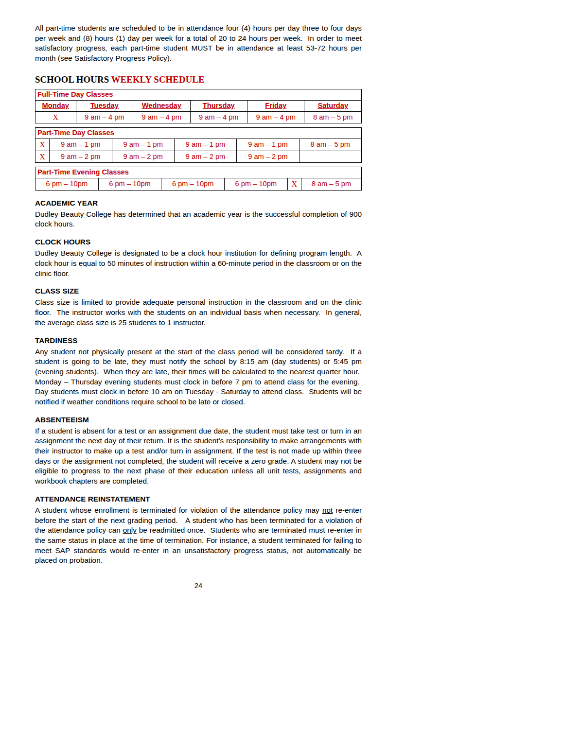All part-time students are scheduled to be in attendance four (4) hours per day three to four days per week and (8) hours (1) day per week for a total of 20 to 24 hours per week. In order to meet satisfactory progress, each part-time student MUST be in attendance at least 53-72 hours per month (see Satisfactory Progress Policy).
SCHOOL HOURS WEEKLY SCHEDULE
| Full-Time Day Classes |
| Monday | Tuesday | Wednesday | Thursday | Friday | Saturday |
| X | 9 am – 4 pm | 9 am – 4 pm | 9 am – 4 pm | 9 am – 4 pm | 8 am – 5 pm |
| Part-Time Day Classes |
| X | 9 am – 1 pm | 9 am – 1 pm | 9 am – 1 pm | 9 am – 1 pm | 8 am – 5 pm |
| X | 9 am – 2 pm | 9 am – 2 pm | 9 am – 2 pm | 9 am – 2 pm | |
| Part-Time Evening Classes |
| 6 pm – 10pm | 6 pm – 10pm | 6 pm – 10pm | 6 pm – 10pm | X | 8 am – 5 pm |
Academic Year
Dudley Beauty College has determined that an academic year is the successful completion of 900 clock hours.
Clock Hours
Dudley Beauty College is designated to be a clock hour institution for defining program length. A clock hour is equal to 50 minutes of instruction within a 60-minute period in the classroom or on the clinic floor.
Class Size
Class size is limited to provide adequate personal instruction in the classroom and on the clinic floor. The instructor works with the students on an individual basis when necessary. In general, the average class size is 25 students to 1 instructor.
Tardiness
Any student not physically present at the start of the class period will be considered tardy. If a student is going to be late, they must notify the school by 8:15 am (day students) or 5:45 pm (evening students). When they are late, their times will be calculated to the nearest quarter hour. Monday – Thursday evening students must clock in before 7 pm to attend class for the evening. Day students must clock in before 10 am on Tuesday - Saturday to attend class. Students will be notified if weather conditions require school to be late or closed.
Absenteeism
If a student is absent for a test or an assignment due date, the student must take test or turn in an assignment the next day of their return. It is the student’s responsibility to make arrangements with their instructor to make up a test and/or turn in assignment. If the test is not made up within three days or the assignment not completed, the student will receive a zero grade. A student may not be eligible to progress to the next phase of their education unless all unit tests, assignments and workbook chapters are completed.
Attendance Reinstatement
A student whose enrollment is terminated for violation of the attendance policy may not re-enter before the start of the next grading period. A student who has been terminated for a violation of the attendance policy can only be readmitted once. Students who are terminated must re-enter in the same status in place at the time of termination. For instance, a student terminated for failing to meet SAP standards would re-enter in an unsatisfactory progress status, not automatically be placed on probation.
24